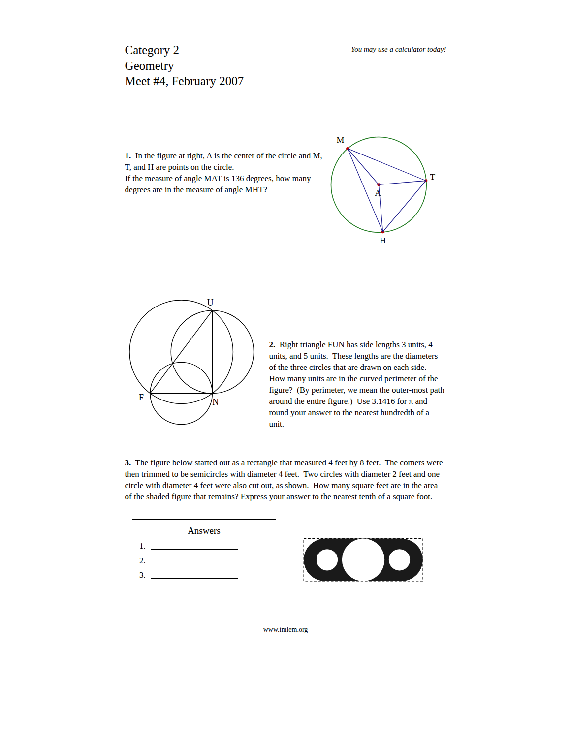You may use a calculator today!
Category 2
Geometry
Meet #4, February 2007
1. In the figure at right, A is the center of the circle and M, T, and H are points on the circle.
If the measure of angle MAT is 136 degrees, how many degrees are in the measure of angle MHT?
A M T H
U F N
2. Right triangle FUN has side lengths 3 units, 4 units, and 5 units. These lengths are the diameters of the three circles that are drawn on each side. How many units are in the curved perimeter of the figure? (By perimeter, we mean the outer-most path around the entire figure.) Use 3.1416 for π and round your answer to the nearest hundredth of a unit.
3. The figure below started out as a rectangle that measured 4 feet by 8 feet. The corners were then trimmed to be semicircles with diameter 4 feet. Two circles with diameter 2 feet and one circle with diameter 4 feet were also cut out, as shown. How many square feet are in the area of the shaded figure that remains? Express your answer to the nearest tenth of a square foot.
Answers
1.
2.
3.
www.imlem.org